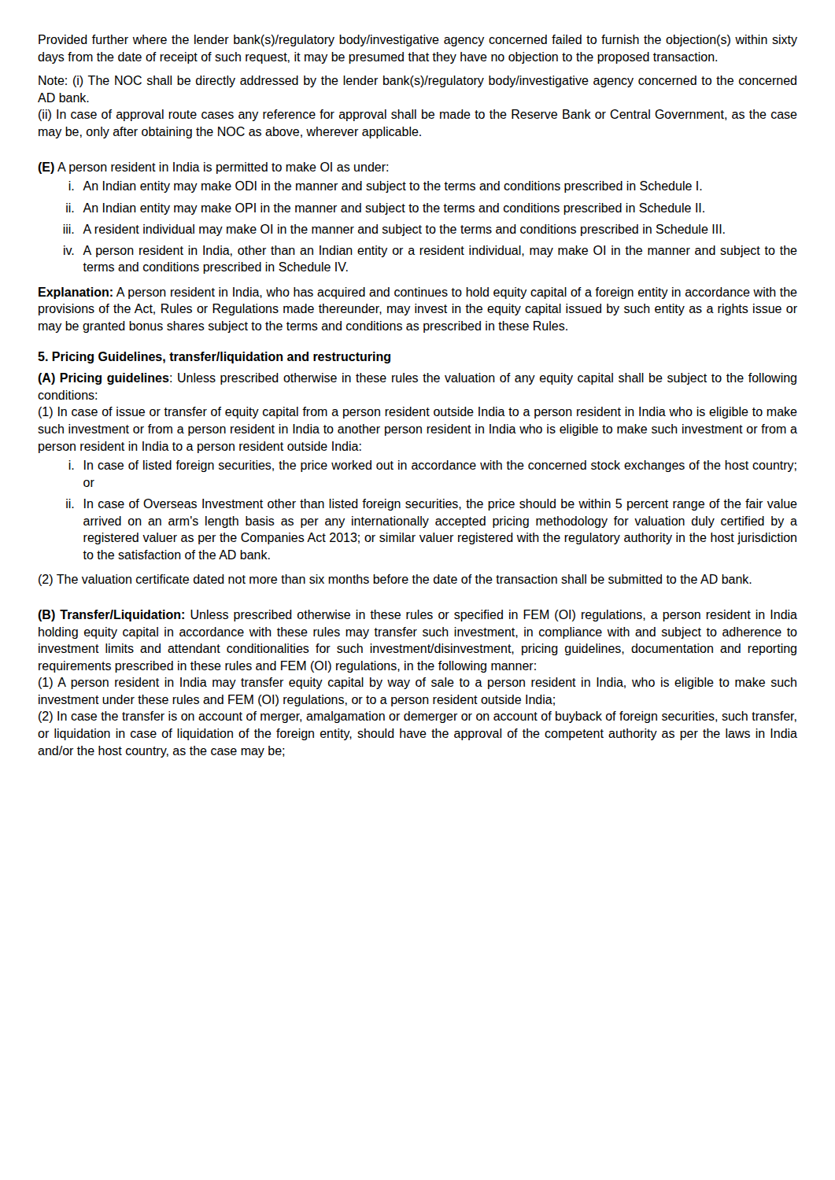Provided further where the lender bank(s)/regulatory body/investigative agency concerned failed to furnish the objection(s) within sixty days from the date of receipt of such request, it may be presumed that they have no objection to the proposed transaction.
Note: (i) The NOC shall be directly addressed by the lender bank(s)/regulatory body/investigative agency concerned to the concerned AD bank.
(ii) In case of approval route cases any reference for approval shall be made to the Reserve Bank or Central Government, as the case may be, only after obtaining the NOC as above, wherever applicable.
(E) A person resident in India is permitted to make OI as under:
An Indian entity may make ODI in the manner and subject to the terms and conditions prescribed in Schedule I.
An Indian entity may make OPI in the manner and subject to the terms and conditions prescribed in Schedule II.
A resident individual may make OI in the manner and subject to the terms and conditions prescribed in Schedule III.
A person resident in India, other than an Indian entity or a resident individual, may make OI in the manner and subject to the terms and conditions prescribed in Schedule IV.
Explanation: A person resident in India, who has acquired and continues to hold equity capital of a foreign entity in accordance with the provisions of the Act, Rules or Regulations made thereunder, may invest in the equity capital issued by such entity as a rights issue or may be granted bonus shares subject to the terms and conditions as prescribed in these Rules.
5. Pricing Guidelines, transfer/liquidation and restructuring
(A) Pricing guidelines: Unless prescribed otherwise in these rules the valuation of any equity capital shall be subject to the following conditions:
(1) In case of issue or transfer of equity capital from a person resident outside India to a person resident in India who is eligible to make such investment or from a person resident in India to another person resident in India who is eligible to make such investment or from a person resident in India to a person resident outside India:
In case of listed foreign securities, the price worked out in accordance with the concerned stock exchanges of the host country; or
In case of Overseas Investment other than listed foreign securities, the price should be within 5 percent range of the fair value arrived on an arm's length basis as per any internationally accepted pricing methodology for valuation duly certified by a registered valuer as per the Companies Act 2013; or similar valuer registered with the regulatory authority in the host jurisdiction to the satisfaction of the AD bank.
(2) The valuation certificate dated not more than six months before the date of the transaction shall be submitted to the AD bank.
(B) Transfer/Liquidation: Unless prescribed otherwise in these rules or specified in FEM (OI) regulations, a person resident in India holding equity capital in accordance with these rules may transfer such investment, in compliance with and subject to adherence to investment limits and attendant conditionalities for such investment/disinvestment, pricing guidelines, documentation and reporting requirements prescribed in these rules and FEM (OI) regulations, in the following manner:
(1) A person resident in India may transfer equity capital by way of sale to a person resident in India, who is eligible to make such investment under these rules and FEM (OI) regulations, or to a person resident outside India;
(2) In case the transfer is on account of merger, amalgamation or demerger or on account of buyback of foreign securities, such transfer, or liquidation in case of liquidation of the foreign entity, should have the approval of the competent authority as per the laws in India and/or the host country, as the case may be;